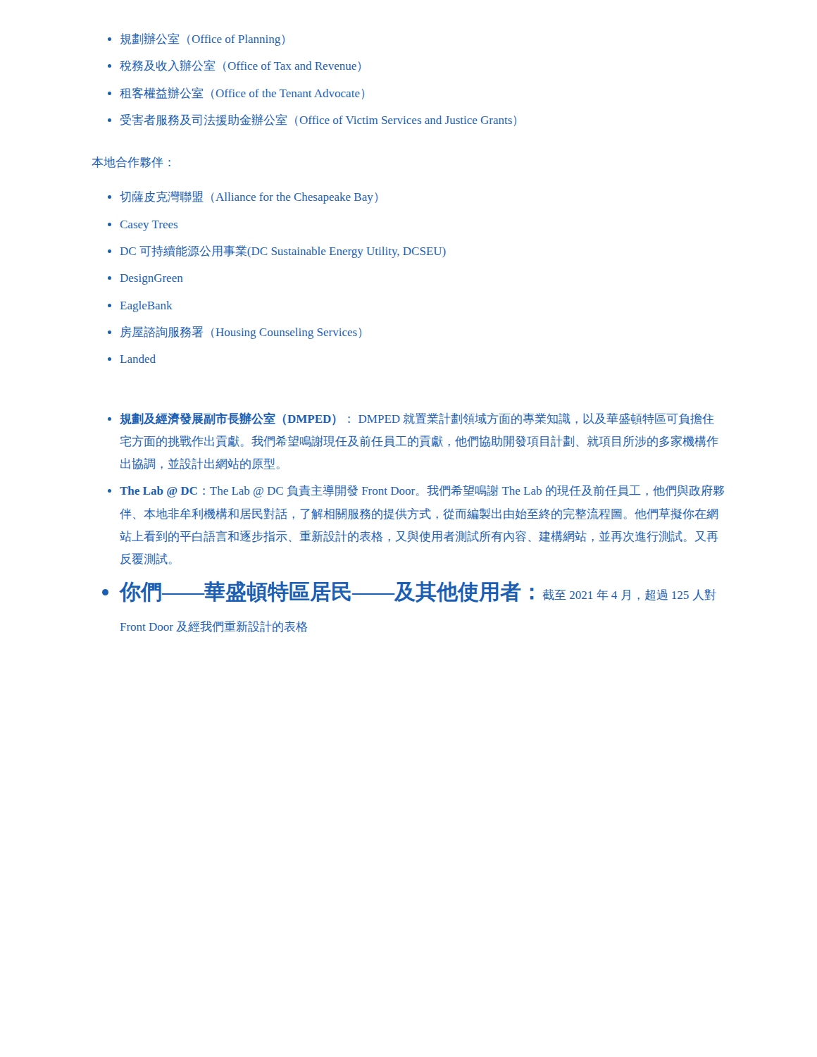規劃辦公室（Office of Planning）
稅務及收入辦公室（Office of Tax and Revenue）
租客權益辦公室（Office of the Tenant Advocate）
受害者服務及司法援助金辦公室（Office of Victim Services and Justice Grants）
本地合作夥伴：
切薩皮克灣聯盟（Alliance for the Chesapeake Bay）
Casey Trees
DC 可持續能源公用事業(DC Sustainable Energy Utility, DCSEU)
DesignGreen
EagleBank
房屋諮詢服務署（Housing Counseling Services）
Landed
規劃及經濟發展副市長辦公室（DMPED）： DMPED 就置業計劃領域方面的專業知識，以及華盛頓特區可負擔住宅方面的挑戰作出貢獻。我們希望鳴謝現任及前任員工的貢獻，他們協助開發項目計劃、就項目所涉的多家機構作出協調，並設計出網站的原型。
The Lab @ DC：The Lab @ DC 負責主導開發 Front Door。我們希望鳴謝 The Lab 的現任及前任員工，他們與政府夥伴、本地非牟利機構和居民對話，了解相關服務的提供方式，從而編製出由始至終的完整流程圖。他們草擬你在網站上看到的平白語言和逐步指示、重新設計的表格，又與使用者測試所有內容、建構網站，並再次進行測試。又再反覆測試。
你們——華盛頓特區居民——及其他使用者：截至 2021 年 4 月，超過 125 人對 Front Door 及經我們重新設計的表格